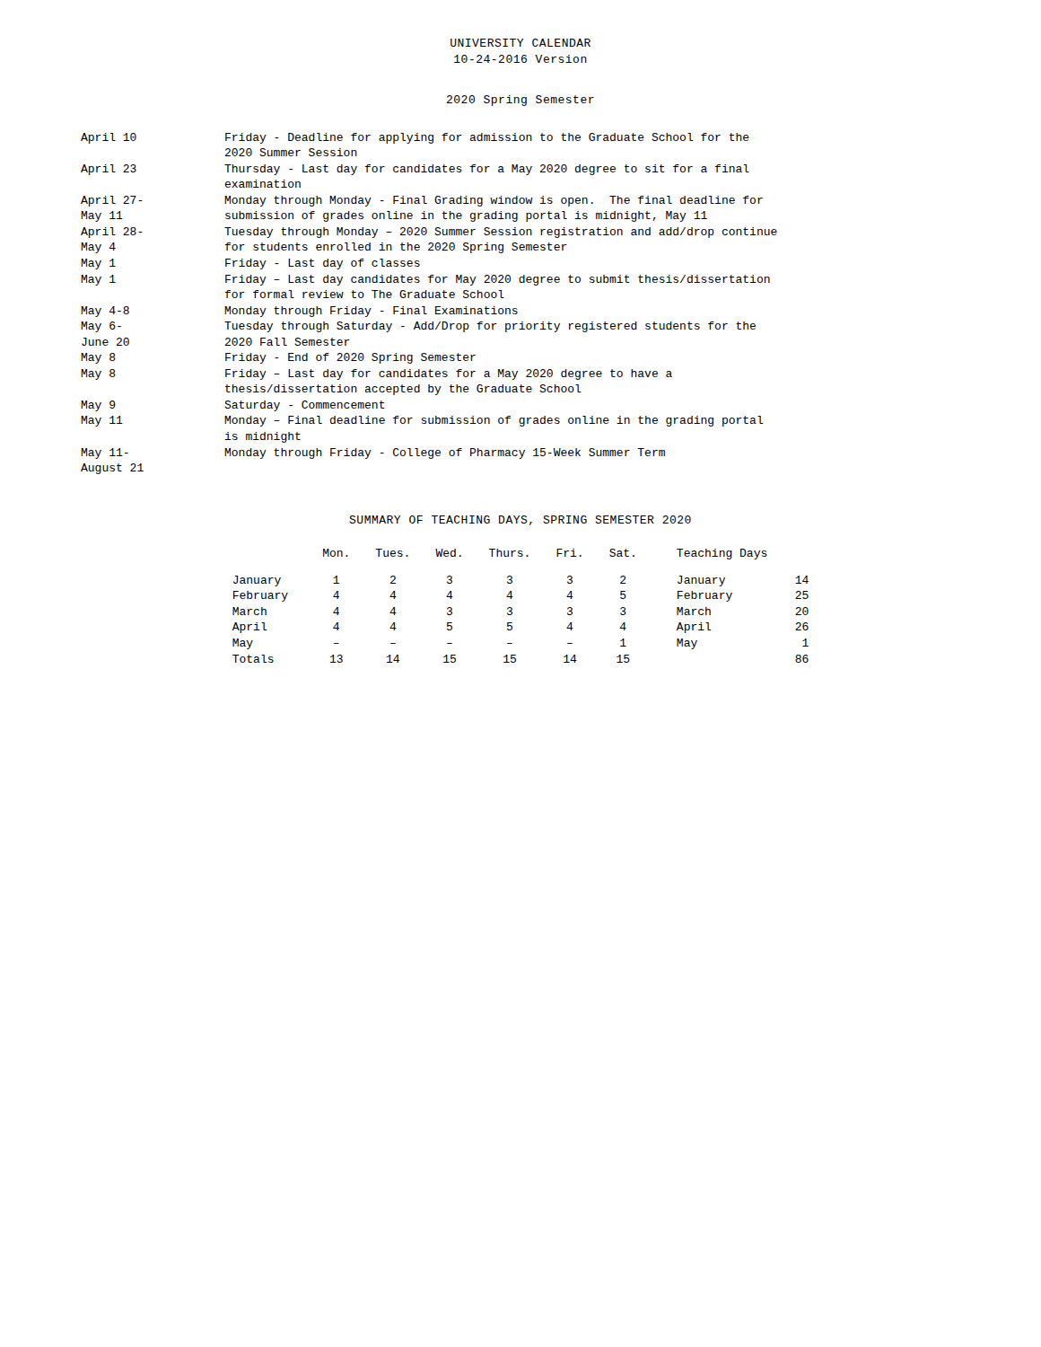UNIVERSITY CALENDAR
10-24-2016 Version
2020 Spring Semester
| April 10 | Friday - Deadline for applying for admission to the Graduate School for the 2020 Summer Session |
| April 23 | Thursday - Last day for candidates for a May 2020 degree to sit for a final examination |
| April 27- May 11 | Monday through Monday - Final Grading window is open. The final deadline for submission of grades online in the grading portal is midnight, May 11 |
| April 28- May 4 | Tuesday through Monday – 2020 Summer Session registration and add/drop continue for students enrolled in the 2020 Spring Semester |
| May 1 | Friday - Last day of classes |
| May 1 | Friday – Last day candidates for May 2020 degree to submit thesis/dissertation for formal review to The Graduate School |
| May 4-8 | Monday through Friday - Final Examinations |
| May 6- June 20 | Tuesday through Saturday - Add/Drop for priority registered students for the 2020 Fall Semester |
| May 8 | Friday - End of 2020 Spring Semester |
| May 8 | Friday – Last day for candidates for a May 2020 degree to have a thesis/dissertation accepted by the Graduate School |
| May 9 | Saturday - Commencement |
| May 11 | Monday – Final deadline for submission of grades online in the grading portal is midnight |
| May 11- August 21 | Monday through Friday - College of Pharmacy 15-Week Summer Term |
SUMMARY OF TEACHING DAYS, SPRING SEMESTER 2020
| | Mon. | Tues. | Wed. | Thurs. | Fri. | Sat. | Teaching Days | |
| January | 1 | 2 | 3 | 3 | 3 | 2 | January | 14 |
| February | 4 | 4 | 4 | 4 | 4 | 5 | February | 25 |
| March | 4 | 4 | 3 | 3 | 3 | 3 | March | 20 |
| April | 4 | 4 | 5 | 5 | 4 | 4 | April | 26 |
| May | – | – | – | – | – | 1 | May | 1 |
| Totals | 13 | 14 | 15 | 15 | 14 | 15 | | 86 |